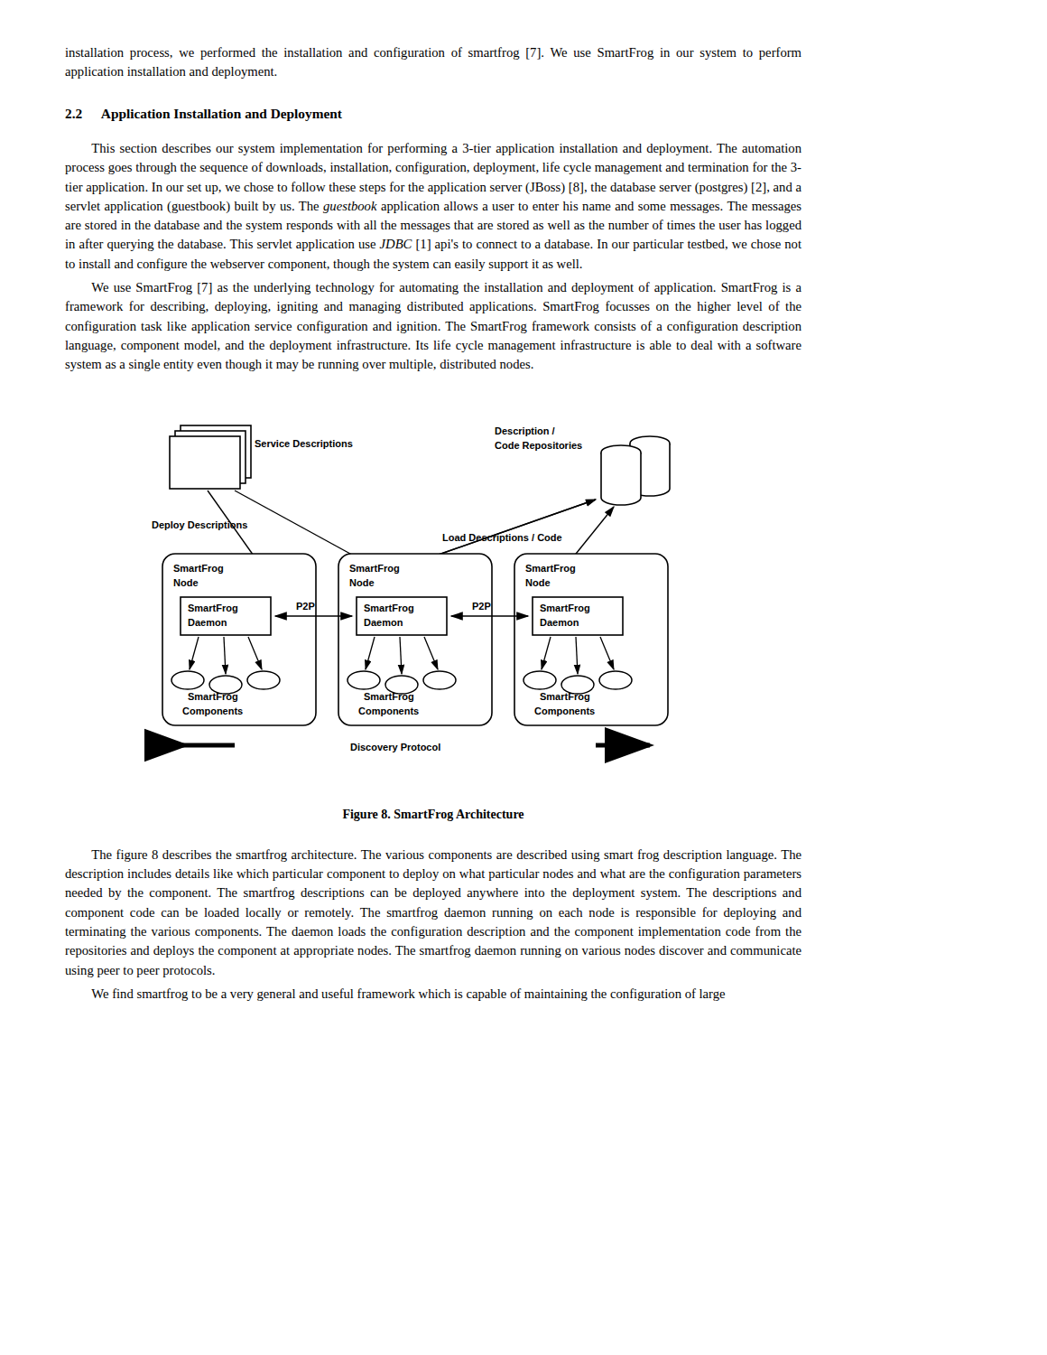installation process, we performed the installation and configuration of smartfrog [7]. We use SmartFrog in our system to perform application installation and deployment.
2.2 Application Installation and Deployment
This section describes our system implementation for performing a 3-tier application installation and deployment. The automation process goes through the sequence of downloads, installation, configuration, deployment, life cycle management and termination for the 3-tier application. In our set up, we chose to follow these steps for the application server (JBoss) [8], the database server (postgres) [2], and a servlet application (guestbook) built by us. The guestbook application allows a user to enter his name and some messages. The messages are stored in the database and the system responds with all the messages that are stored as well as the number of times the user has logged in after querying the database. This servlet application use JDBC [1] api's to connect to a database. In our particular testbed, we chose not to install and configure the webserver component, though the system can easily support it as well.
We use SmartFrog [7] as the underlying technology for automating the installation and deployment of application. SmartFrog is a framework for describing, deploying, igniting and managing distributed applications. SmartFrog focusses on the higher level of the configuration task like application service configuration and ignition. The SmartFrog framework consists of a configuration description language, component model, and the deployment infrastructure. Its life cycle management infrastructure is able to deal with a software system as a single entity even though it may be running over multiple, distributed nodes.
Service Descriptions Description / Code Repositories Deploy Descriptions Load Descriptions / Code SmartFrog Node SmartFrog Node SmartFrog Node SmartFrog Daemon SmartFrog Daemon SmartFrog Daemon P2P P2P SmartFrog Components SmartFrog Components SmartFrog Components Discovery Protocol
Figure 8. SmartFrog Architecture
The figure 8 describes the smartfrog architecture. The various components are described using smart frog description language. The description includes details like which particular component to deploy on what particular nodes and what are the configuration parameters needed by the component. The smartfrog descriptions can be deployed anywhere into the deployment system. The descriptions and component code can be loaded locally or remotely. The smartfrog daemon running on each node is responsible for deploying and terminating the various components. The daemon loads the configuration description and the component implementation code from the repositories and deploys the component at appropriate nodes. The smartfrog daemon running on various nodes discover and communicate using peer to peer protocols.
We find smartfrog to be a very general and useful framework which is capable of maintaining the configuration of large